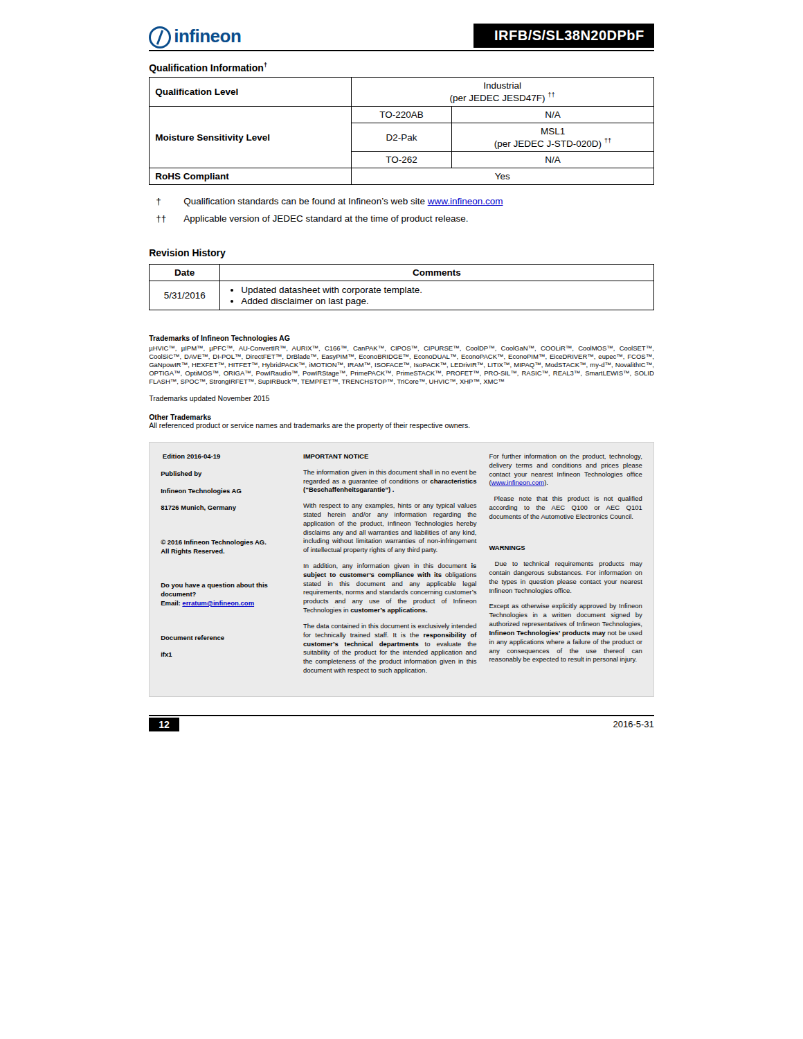infineon
IRFB/S/SL38N20DPbF
Qualification Information†
| Qualification Level | Industrial (per JEDEC JESD47F) †† |
| Moisture Sensitivity Level | TO-220AB | N/A |
| D2-Pak | MSL1 (per JEDEC J-STD-020D) †† |
| TO-262 | N/A |
| RoHS Compliant | Yes |
†
Qualification standards can be found at Infineon’s web site www.infineon.com
††
Applicable version of JEDEC standard at the time of product release.
Revision History
| Date | Comments |
| --- | --- |
| 5/31/2016 | Updated datasheet with corporate template. Added disclaimer on last page. |
Trademarks of Infineon Technologies AG
µHVIC™, µIPM™, µPFC™, AU-ConvertIR™, AURIX™, C166™, CanPAK™, CIPOS™, CIPURSE™, CoolDP™, CoolGaN™, COOLiR™, CoolMOS™, CoolSET™, CoolSiC™, DAVE™, DI-POL™, DirectFET™, DrBlade™, EasyPIM™, EconoBRIDGE™, EconoDUAL™, EconoPACK™, EconoPIM™, EiceDRIVER™, eupec™, FCOS™, GaNpowIR™, HEXFET™, HITFET™, HybridPACK™, iMOTION™, IRAM™, ISOFACE™, IsoPACK™, LEDrivIR™, LITIX™, MIPAQ™, ModSTACK™, my-d™, NovalithIC™, OPTIGA™, OptiMOS™, ORIGA™, PowIRaudio™, PowIRStage™, PrimePACK™, PrimeSTACK™, PROFET™, PRO-SIL™, RASIC™, REAL3™, SmartLEWIS™, SOLID FLASH™, SPOC™, StrongIRFET™, SupIRBuck™, TEMPFET™, TRENCHSTOP™, TriCore™, UHVIC™, XHP™, XMC™
Trademarks updated November 2015
Other Trademarks
All referenced product or service names and trademarks are the property of their respective owners.
Edition 2016-04-19
Published by
Infineon Technologies AG
81726 Munich, Germany
© 2016 Infineon Technologies AG.
All Rights Reserved.
Do you have a question about this document?
Email: erratum@infineon.com
Document reference
ifx1
IMPORTANT NOTICE
The information given in this document shall in no event be regarded as a guarantee of conditions or characteristics (“Beschaffenheitsgarantie”) .
With respect to any examples, hints or any typical values stated herein and/or any information regarding the application of the product, Infineon Technologies hereby disclaims any and all warranties and liabilities of any kind, including without limitation warranties of non-infringement of intellectual property rights of any third party.
In addition, any information given in this document is subject to customer’s compliance with its obligations stated in this document and any applicable legal requirements, norms and standards concerning customer’s products and any use of the product of Infineon Technologies in customer’s applications.
The data contained in this document is exclusively intended for technically trained staff. It is the responsibility of customer’s technical departments to evaluate the suitability of the product for the intended application and the completeness of the product information given in this document with respect to such application.
For further information on the product, technology, delivery terms and conditions and prices please contact your nearest Infineon Technologies office (www.infineon.com).
Please note that this product is not qualified according to the AEC Q100 or AEC Q101 documents of the Automotive Electronics Council.
WARNINGS
Due to technical requirements products may contain dangerous substances. For information on the types in question please contact your nearest Infineon Technologies office.
Except as otherwise explicitly approved by Infineon Technologies in a written document signed by authorized representatives of Infineon Technologies, Infineon Technologies’ products may not be used in any applications where a failure of the product or any consequences of the use thereof can reasonably be expected to result in personal injury.
12
2016-5-31